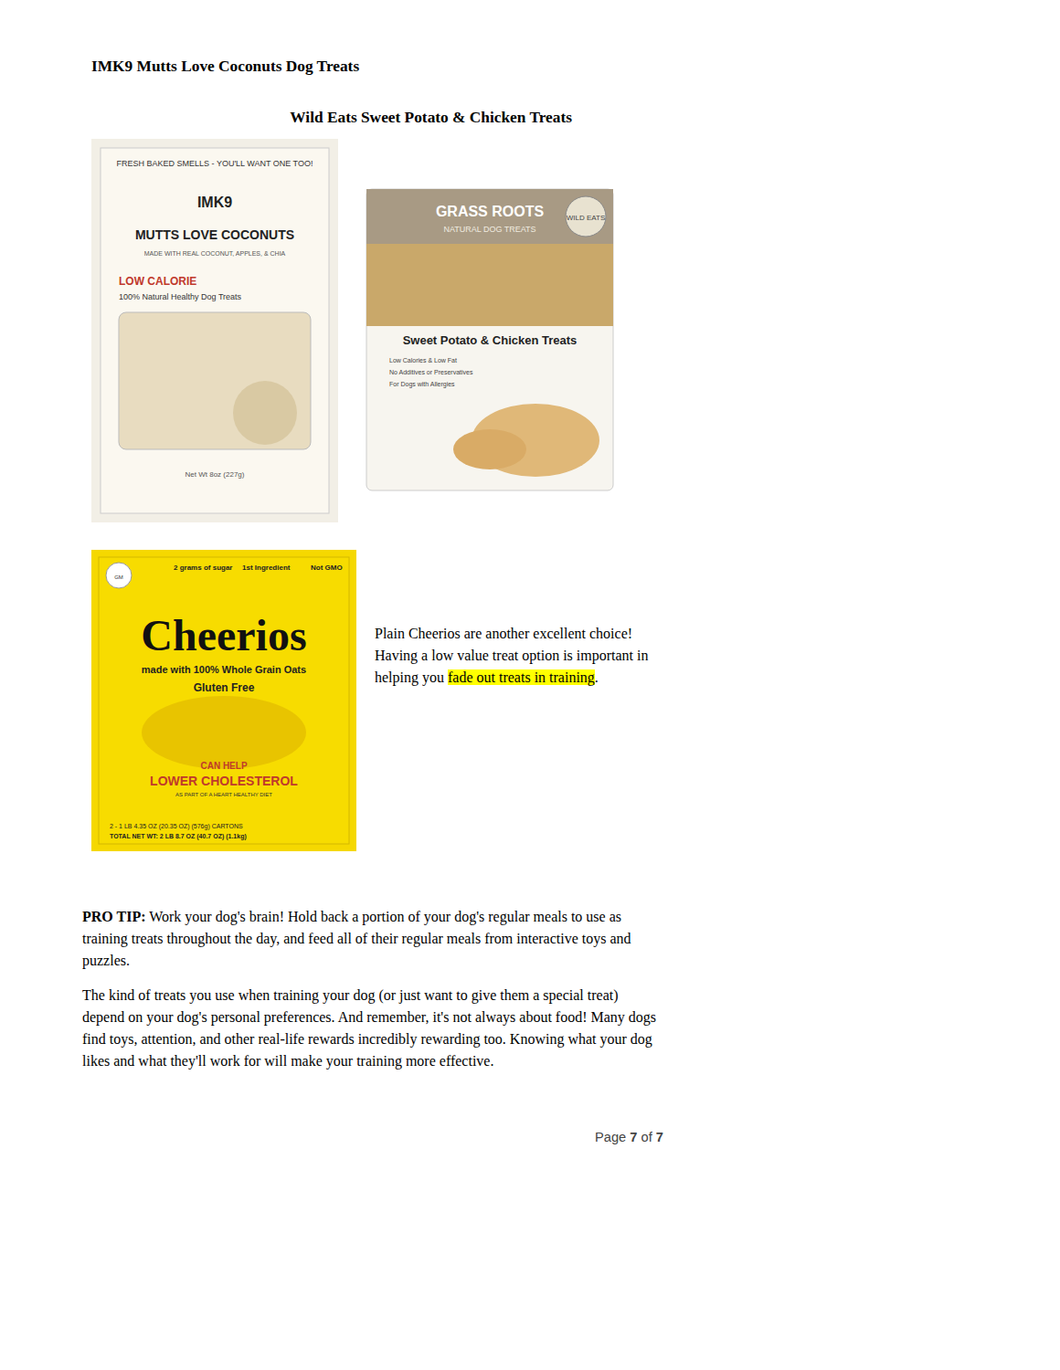IMK9 Mutts Love Coconuts Dog Treats
Wild Eats Sweet Potato & Chicken Treats
Plain Cheerios are another excellent choice! Having a low value treat option is important in helping you fade out treats in training.
PRO TIP: Work your dog's brain! Hold back a portion of your dog's regular meals to use as training treats throughout the day, and feed all of their regular meals from interactive toys and puzzles.
The kind of treats you use when training your dog (or just want to give them a special treat) depend on your dog's personal preferences. And remember, it's not always about food! Many dogs find toys, attention, and other real-life rewards incredibly rewarding too. Knowing what your dog likes and what they'll work for will make your training more effective.
Page 7 of 7